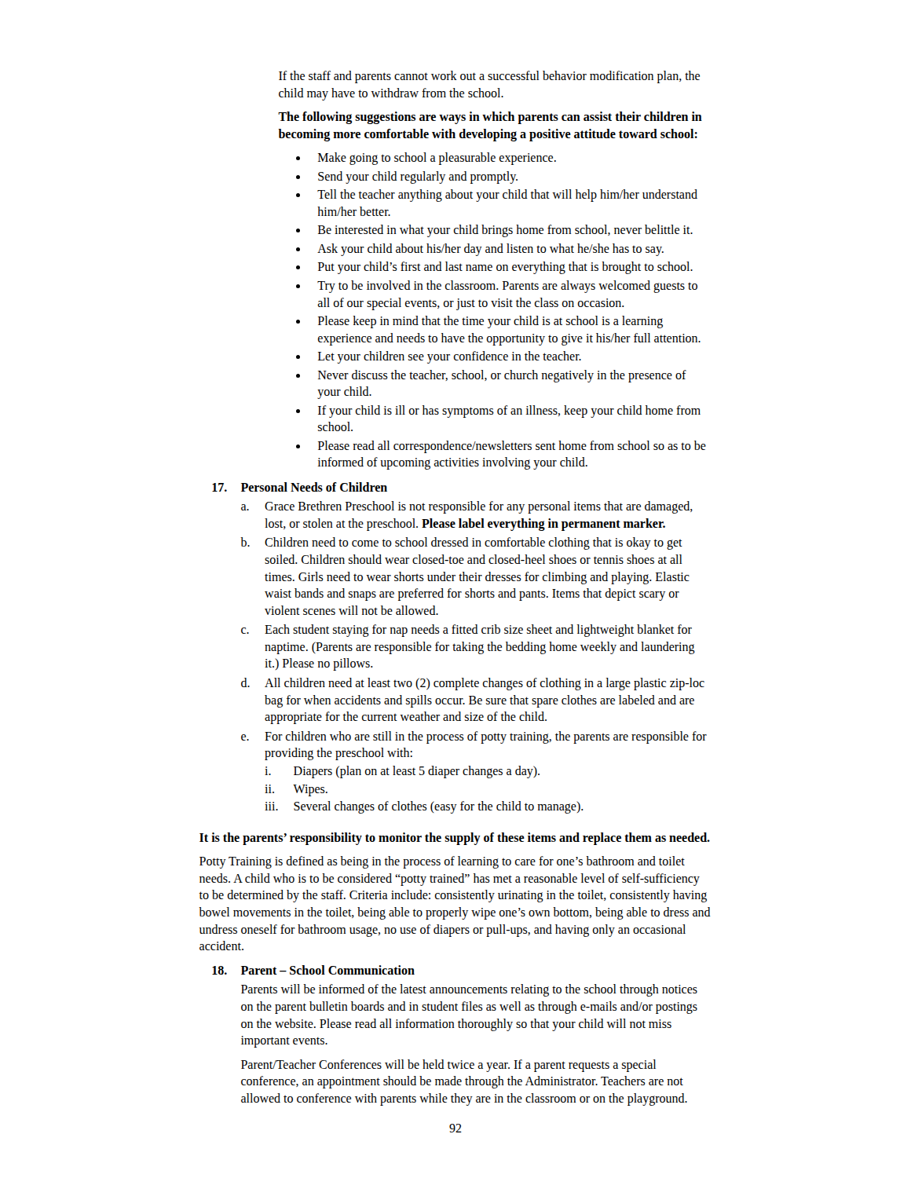If the staff and parents cannot work out a successful behavior modification plan, the child may have to withdraw from the school.
The following suggestions are ways in which parents can assist their children in becoming more comfortable with developing a positive attitude toward school:
Make going to school a pleasurable experience.
Send your child regularly and promptly.
Tell the teacher anything about your child that will help him/her understand him/her better.
Be interested in what your child brings home from school, never belittle it.
Ask your child about his/her day and listen to what he/she has to say.
Put your child’s first and last name on everything that is brought to school.
Try to be involved in the classroom. Parents are always welcomed guests to all of our special events, or just to visit the class on occasion.
Please keep in mind that the time your child is at school is a learning experience and needs to have the opportunity to give it his/her full attention.
Let your children see your confidence in the teacher.
Never discuss the teacher, school, or church negatively in the presence of your child.
If your child is ill or has symptoms of an illness, keep your child home from school.
Please read all correspondence/newsletters sent home from school so as to be informed of upcoming activities involving your child.
17.
Personal Needs of Children
a. Grace Brethren Preschool is not responsible for any personal items that are damaged, lost, or stolen at the preschool. Please label everything in permanent marker.
b. Children need to come to school dressed in comfortable clothing that is okay to get soiled. Children should wear closed-toe and closed-heel shoes or tennis shoes at all times. Girls need to wear shorts under their dresses for climbing and playing. Elastic waist bands and snaps are preferred for shorts and pants. Items that depict scary or violent scenes will not be allowed.
c. Each student staying for nap needs a fitted crib size sheet and lightweight blanket for naptime. (Parents are responsible for taking the bedding home weekly and laundering it.) Please no pillows.
d. All children need at least two (2) complete changes of clothing in a large plastic zip-loc bag for when accidents and spills occur. Be sure that spare clothes are labeled and are appropriate for the current weather and size of the child.
e. For children who are still in the process of potty training, the parents are responsible for providing the preschool with:
i. Diapers (plan on at least 5 diaper changes a day).
ii. Wipes.
iii. Several changes of clothes (easy for the child to manage).
It is the parents’ responsibility to monitor the supply of these items and replace them as needed.
Potty Training is defined as being in the process of learning to care for one’s bathroom and toilet needs. A child who is to be considered “potty trained” has met a reasonable level of self-sufficiency to be determined by the staff. Criteria include: consistently urinating in the toilet, consistently having bowel movements in the toilet, being able to properly wipe one’s own bottom, being able to dress and undress oneself for bathroom usage, no use of diapers or pull-ups, and having only an occasional accident.
18.
Parent – School Communication
Parents will be informed of the latest announcements relating to the school through notices on the parent bulletin boards and in student files as well as through e-mails and/or postings on the website. Please read all information thoroughly so that your child will not miss important events.
Parent/Teacher Conferences will be held twice a year. If a parent requests a special conference, an appointment should be made through the Administrator. Teachers are not allowed to conference with parents while they are in the classroom or on the playground.
92